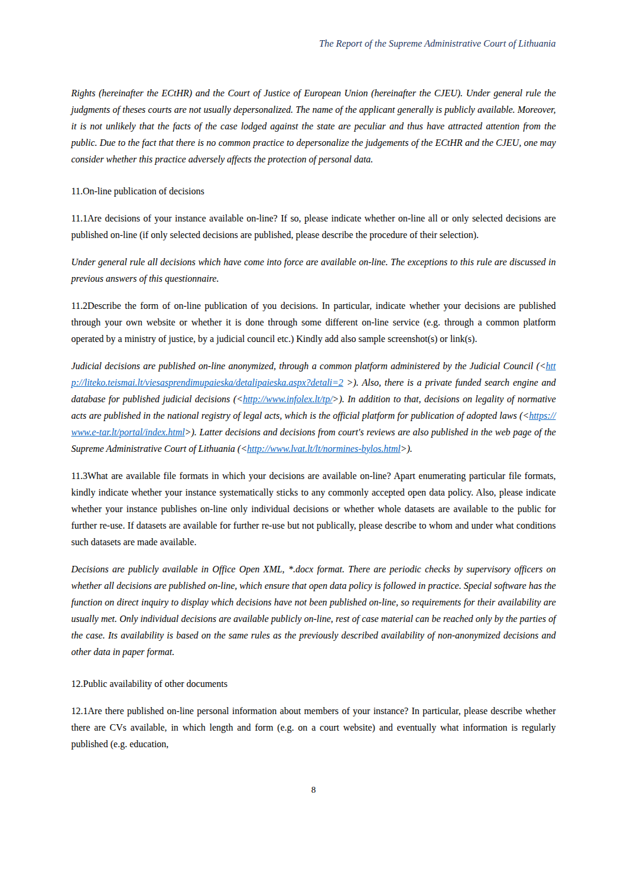The Report of the Supreme Administrative Court of Lithuania
Rights (hereinafter the ECtHR) and the Court of Justice of European Union (hereinafter the CJEU). Under general rule the judgments of theses courts are not usually depersonalized. The name of the applicant generally is publicly available. Moreover, it is not unlikely that the facts of the case lodged against the state are peculiar and thus have attracted attention from the public. Due to the fact that there is no common practice to depersonalize the judgements of the ECtHR and the CJEU, one may consider whether this practice adversely affects the protection of personal data.
11.On-line publication of decisions
11.1Are decisions of your instance available on-line? If so, please indicate whether on-line all or only selected decisions are published on-line (if only selected decisions are published, please describe the procedure of their selection).
Under general rule all decisions which have come into force are available on-line. The exceptions to this rule are discussed in previous answers of this questionnaire.
11.2Describe the form of on-line publication of you decisions. In particular, indicate whether your decisions are published through your own website or whether it is done through some different on-line service (e.g. through a common platform operated by a ministry of justice, by a judicial council etc.) Kindly add also sample screenshot(s) or link(s).
Judicial decisions are published on-line anonymized, through a common platform administered by the Judicial Council (<http://liteko.teismai.lt/viesasprendimupaieska/detalipaieska.aspx?detali=2 >). Also, there is a private funded search engine and database for published judicial decisions (<http://www.infolex.lt/tp/>). In addition to that, decisions on legality of normative acts are published in the national registry of legal acts, which is the official platform for publication of adopted laws (<https://www.e-tar.lt/portal/index.html>). Latter decisions and decisions from court's reviews are also published in the web page of the Supreme Administrative Court of Lithuania (<http://www.lvat.lt/lt/normines-bylos.html>).
11.3What are available file formats in which your decisions are available on-line? Apart enumerating particular file formats, kindly indicate whether your instance systematically sticks to any commonly accepted open data policy. Also, please indicate whether your instance publishes on-line only individual decisions or whether whole datasets are available to the public for further re-use. If datasets are available for further re-use but not publically, please describe to whom and under what conditions such datasets are made available.
Decisions are publicly available in Office Open XML, *.docx format. There are periodic checks by supervisory officers on whether all decisions are published on-line, which ensure that open data policy is followed in practice. Special software has the function on direct inquiry to display which decisions have not been published on-line, so requirements for their availability are usually met. Only individual decisions are available publicly on-line, rest of case material can be reached only by the parties of the case. Its availability is based on the same rules as the previously described availability of non-anonymized decisions and other data in paper format.
12.Public availability of other documents
12.1Are there published on-line personal information about members of your instance? In particular, please describe whether there are CVs available, in which length and form (e.g. on a court website) and eventually what information is regularly published (e.g. education,
8